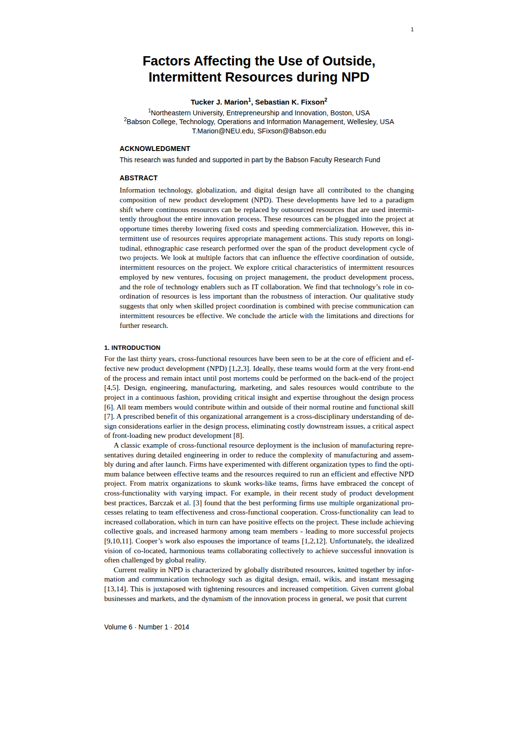1
Factors Affecting the Use of Outside,
Intermittent Resources during NPD
Tucker J. Marion1, Sebastian K. Fixson2
1Northeastern University, Entrepreneurship and Innovation, Boston, USA
2Babson College, Technology, Operations and Information Management, Wellesley, USA
T.Marion@NEU.edu, SFixson@Babson.edu
ACKNOWLEDGMENT
This research was funded and supported in part by the Babson Faculty Research Fund
ABSTRACT
Information technology, globalization, and digital design have all contributed to the changing composition of new product development (NPD). These developments have led to a paradigm shift where continuous resources can be replaced by outsourced resources that are used intermittently throughout the entire innovation process. These resources can be plugged into the project at opportune times thereby lowering fixed costs and speeding commercialization. However, this intermittent use of resources requires appropriate management actions. This study reports on longitudinal, ethnographic case research performed over the span of the product development cycle of two projects. We look at multiple factors that can influence the effective coordination of outside, intermittent resources on the project. We explore critical characteristics of intermittent resources employed by new ventures, focusing on project management, the product development process, and the role of technology enablers such as IT collaboration. We find that technology’s role in coordination of resources is less important than the robustness of interaction. Our qualitative study suggests that only when skilled project coordination is combined with precise communication can intermittent resources be effective. We conclude the article with the limitations and directions for further research.
1. INTRODUCTION
For the last thirty years, cross-functional resources have been seen to be at the core of efficient and effective new product development (NPD) [1,2,3]. Ideally, these teams would form at the very front-end of the process and remain intact until post mortems could be performed on the back-end of the project [4,5]. Design, engineering, manufacturing, marketing, and sales resources would contribute to the project in a continuous fashion, providing critical insight and expertise throughout the design process [6]. All team members would contribute within and outside of their normal routine and functional skill [7]. A prescribed benefit of this organizational arrangement is a cross-disciplinary understanding of design considerations earlier in the design process, eliminating costly downstream issues, a critical aspect of front-loading new product development [8].
A classic example of cross-functional resource deployment is the inclusion of manufacturing representatives during detailed engineering in order to reduce the complexity of manufacturing and assembly during and after launch. Firms have experimented with different organization types to find the optimum balance between effective teams and the resources required to run an efficient and effective NPD project. From matrix organizations to skunk works-like teams, firms have embraced the concept of cross-functionality with varying impact. For example, in their recent study of product development best practices, Barczak et al. [3] found that the best performing firms use multiple organizational processes relating to team effectiveness and cross-functional cooperation. Cross-functionality can lead to increased collaboration, which in turn can have positive effects on the project. These include achieving collective goals, and increased harmony among team members - leading to more successful projects [9,10,11]. Cooper’s work also espouses the importance of teams [1,2,12]. Unfortunately, the idealized vision of co-located, harmonious teams collaborating collectively to achieve successful innovation is often challenged by global reality.
Current reality in NPD is characterized by globally distributed resources, knitted together by information and communication technology such as digital design, email, wikis, and instant messaging [13,14]. This is juxtaposed with tightening resources and increased competition. Given current global businesses and markets, and the dynamism of the innovation process in general, we posit that current
Volume 6 · Number 1 · 2014